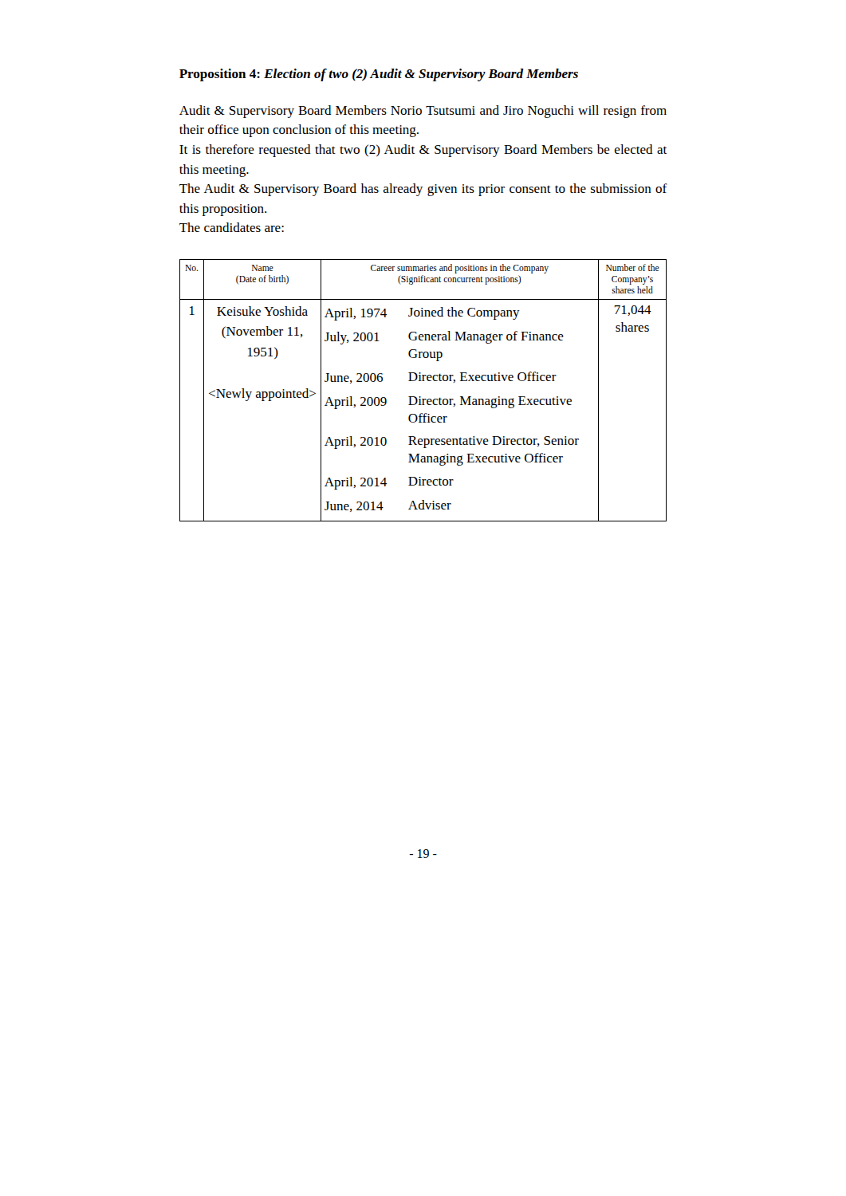Proposition 4: Election of two (2) Audit & Supervisory Board Members
Audit & Supervisory Board Members Norio Tsutsumi and Jiro Noguchi will resign from their office upon conclusion of this meeting.
It is therefore requested that two (2) Audit & Supervisory Board Members be elected at this meeting.
The Audit & Supervisory Board has already given its prior consent to the submission of this proposition.
The candidates are:
| No. | Name (Date of birth) | Career summaries and positions in the Company (Significant concurrent positions) | Number of the Company’s shares held |
| --- | --- | --- | --- |
| 1 | Keisuke Yoshida (November 11, 1951) <Newly appointed> | / April, 1974 / Joined the Company / / July, 2001 / General Manager of Finance Group / / June, 2006 / Director, Executive Officer / / April, 2009 / Director, Managing Executive Officer / / April, 2010 / Representative Director, Senior Managing Executive Officer / / April, 2014 / Director / / June, 2014 / Adviser / | 71,044 shares |
- 19 -